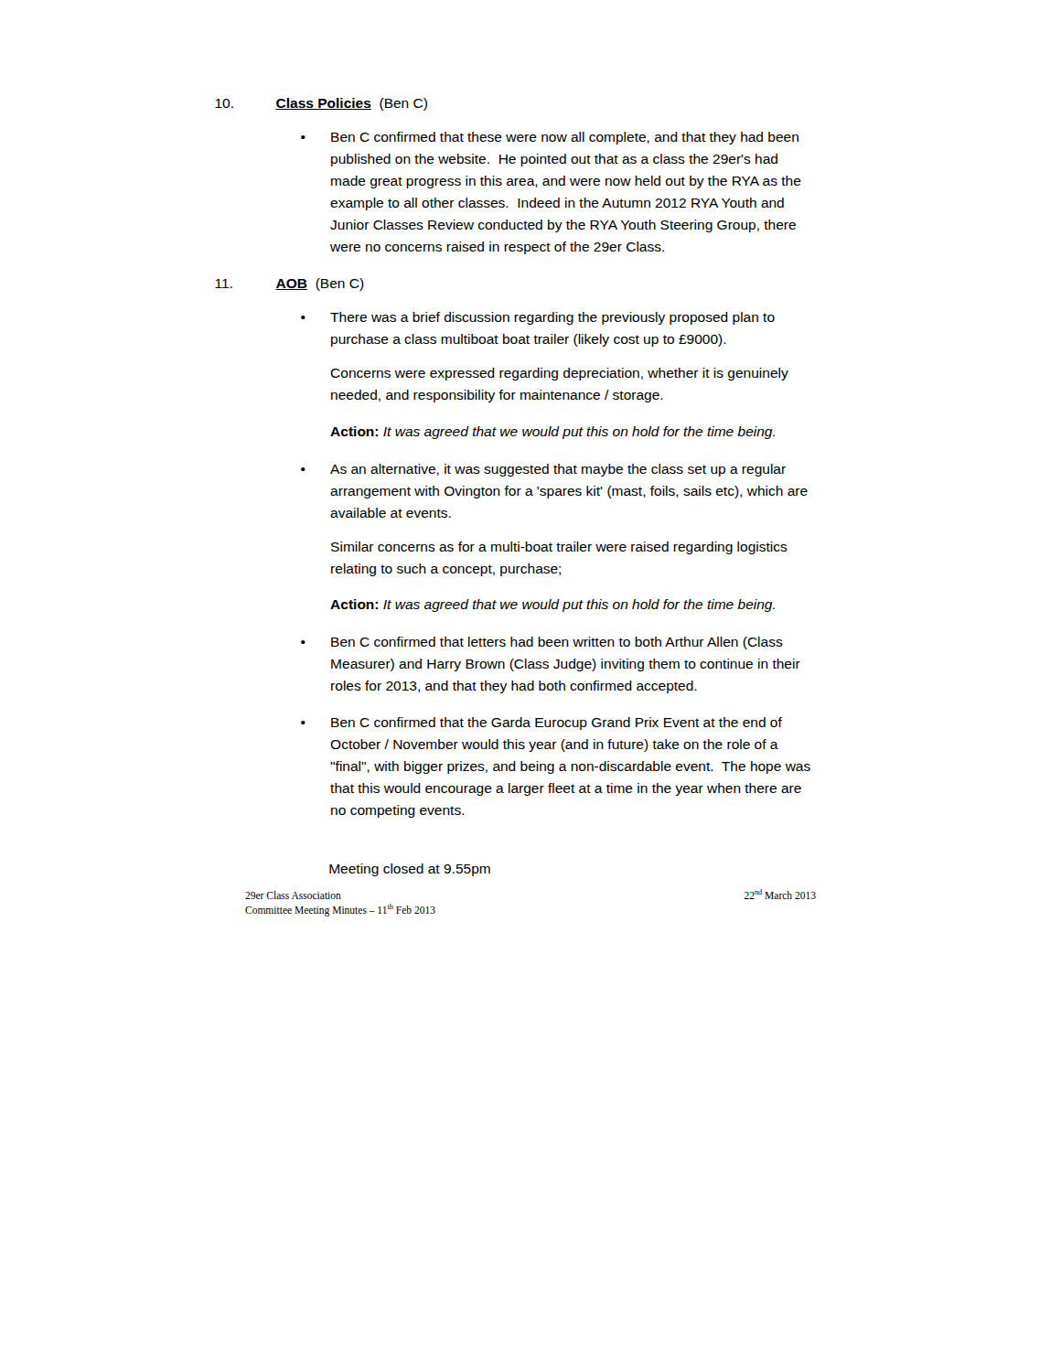10. Class Policies (Ben C)
Ben C confirmed that these were now all complete, and that they had been published on the website. He pointed out that as a class the 29er's had made great progress in this area, and were now held out by the RYA as the example to all other classes. Indeed in the Autumn 2012 RYA Youth and Junior Classes Review conducted by the RYA Youth Steering Group, there were no concerns raised in respect of the 29er Class.
11. AOB (Ben C)
There was a brief discussion regarding the previously proposed plan to purchase a class multiboat boat trailer (likely cost up to £9000).
Concerns were expressed regarding depreciation, whether it is genuinely needed, and responsibility for maintenance / storage.
Action: It was agreed that we would put this on hold for the time being.
As an alternative, it was suggested that maybe the class set up a regular arrangement with Ovington for a 'spares kit' (mast, foils, sails etc), which are available at events.
Similar concerns as for a multi-boat trailer were raised regarding logistics relating to such a concept, purchase;
Action: It was agreed that we would put this on hold for the time being.
Ben C confirmed that letters had been written to both Arthur Allen (Class Measurer) and Harry Brown (Class Judge) inviting them to continue in their roles for 2013, and that they had both confirmed accepted.
Ben C confirmed that the Garda Eurocup Grand Prix Event at the end of October / November would this year (and in future) take on the role of a "final", with bigger prizes, and being a non-discardable event. The hope was that this would encourage a larger fleet at a time in the year when there are no competing events.
Meeting closed at 9.55pm
29er Class Association
Committee Meeting Minutes – 11th Feb 2013
22nd March 2013